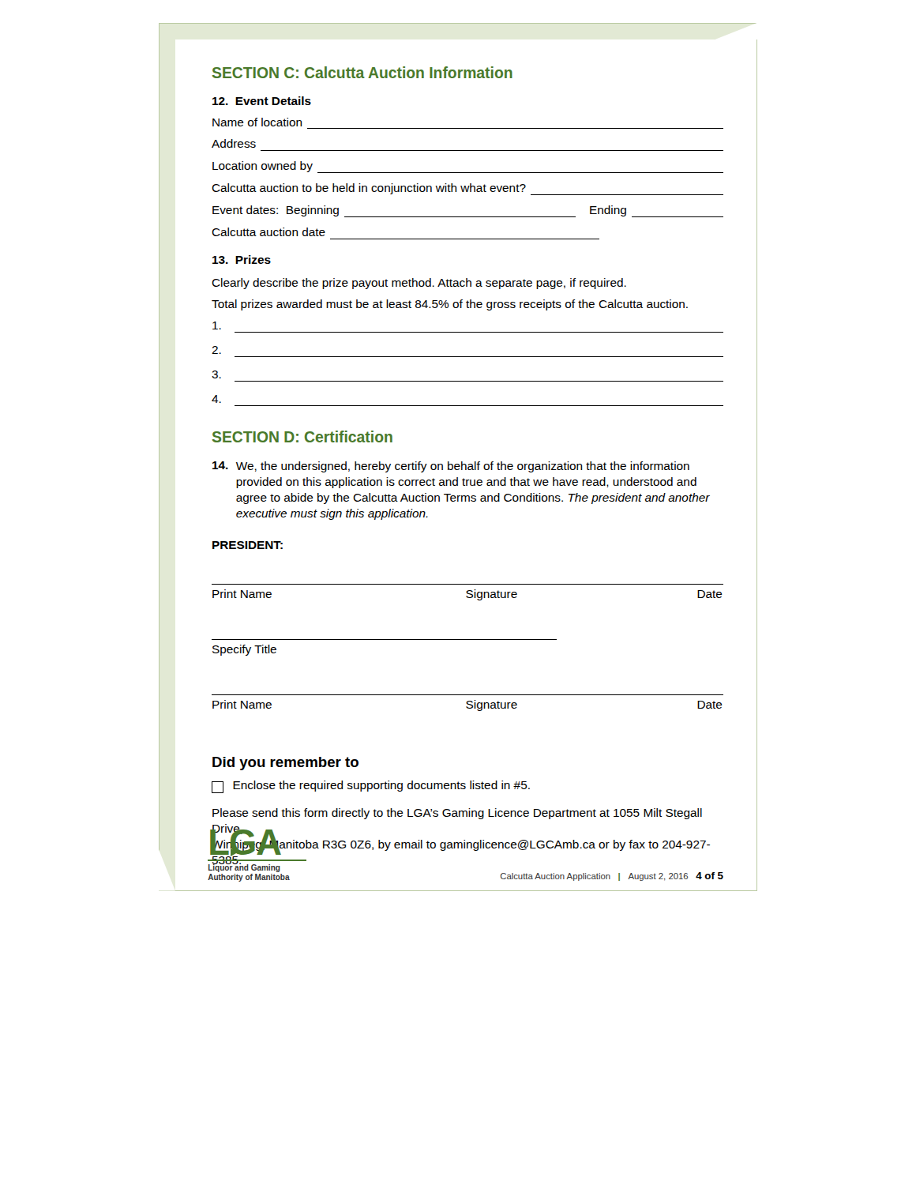SECTION C: Calcutta Auction Information
12. Event Details
Name of location
Address
Location owned by
Calcutta auction to be held in conjunction with what event?
Event dates: Beginning
Ending
Calcutta auction date
13. Prizes
Clearly describe the prize payout method. Attach a separate page, if required.
Total prizes awarded must be at least 84.5% of the gross receipts of the Calcutta auction.
1.
2.
3.
4.
SECTION D: Certification
14.
We, the undersigned, hereby certify on behalf of the organization that the information provided on this application is correct and true and that we have read, understood and agree to abide by the Calcutta Auction Terms and Conditions. The president and another executive must sign this application.
PRESIDENT:
Print Name
Signature
Date
Specify Title
Print Name
Signature
Date
Did you remember to
Enclose the required supporting documents listed in #5.
Please send this form directly to the LGA’s Gaming Licence Department at 1055 Milt Stegall Drive,
Winnipeg, Manitoba R3G 0Z6, by email to gaminglicence@LGCAmb.ca or by fax to 204-927-5385.
LGA
Liquor and Gaming
Authority of Manitoba
Calcutta Auction Application | August 2, 2016 4 of 5